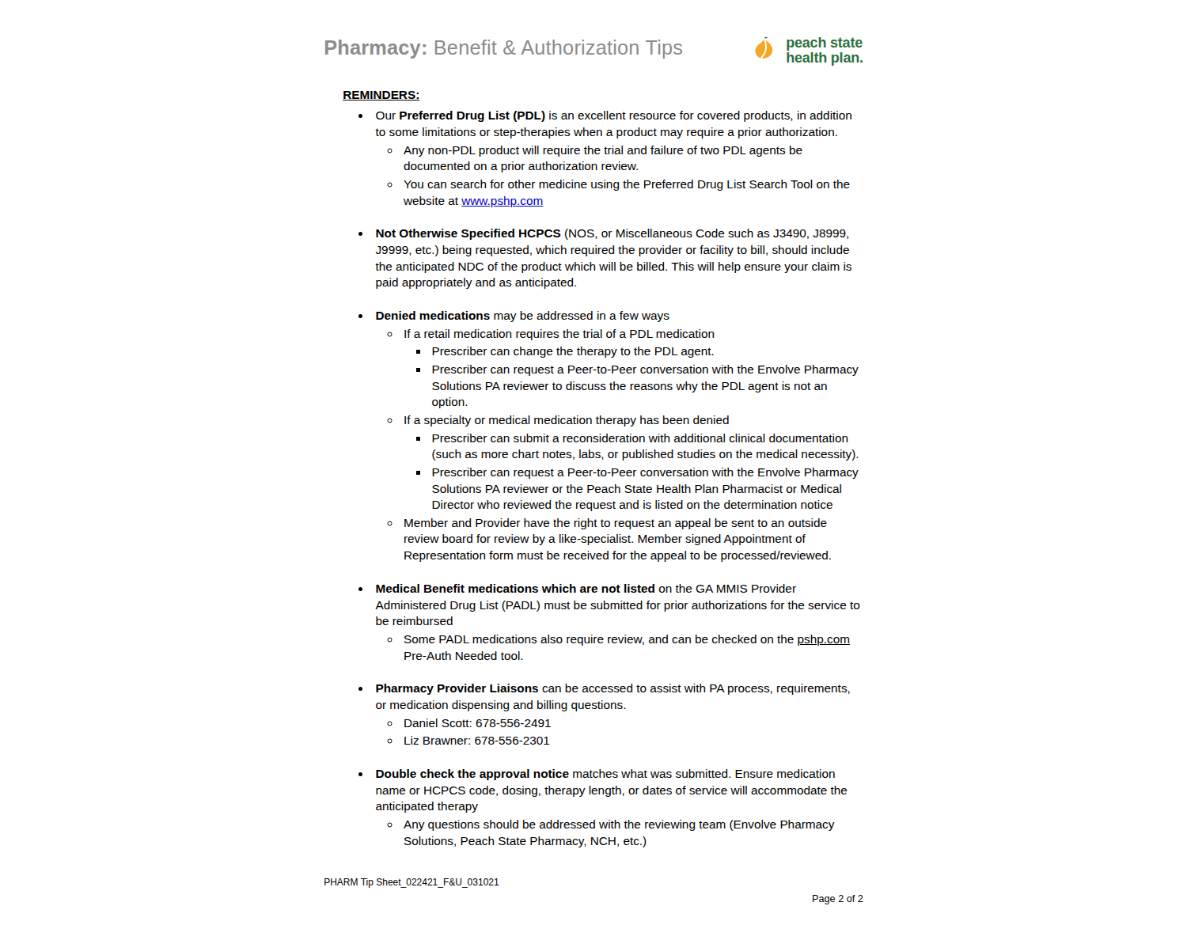Pharmacy: Benefit & Authorization Tips
peach statehealth plan.
REMINDERS:
Our Preferred Drug List (PDL) is an excellent resource for covered products, in addition to some limitations or step-therapies when a product may require a prior authorization.
Any non-PDL product will require the trial and failure of two PDL agents be documented on a prior authorization review.
You can search for other medicine using the Preferred Drug List Search Tool on the website at www.pshp.com
Not Otherwise Specified HCPCS (NOS, or Miscellaneous Code such as J3490, J8999, J9999, etc.) being requested, which required the provider or facility to bill, should include the anticipated NDC of the product which will be billed. This will help ensure your claim is paid appropriately and as anticipated.
Denied medications may be addressed in a few ways
If a retail medication requires the trial of a PDL medication
Prescriber can change the therapy to the PDL agent.
Prescriber can request a Peer-to-Peer conversation with the Envolve Pharmacy Solutions PA reviewer to discuss the reasons why the PDL agent is not an option.
If a specialty or medical medication therapy has been denied
Prescriber can submit a reconsideration with additional clinical documentation (such as more chart notes, labs, or published studies on the medical necessity).
Prescriber can request a Peer-to-Peer conversation with the Envolve Pharmacy Solutions PA reviewer or the Peach State Health Plan Pharmacist or Medical Director who reviewed the request and is listed on the determination notice
Member and Provider have the right to request an appeal be sent to an outside review board for review by a like-specialist. Member signed Appointment of Representation form must be received for the appeal to be processed/reviewed.
Medical Benefit medications which are not listed on the GA MMIS Provider Administered Drug List (PADL) must be submitted for prior authorizations for the service to be reimbursed
Some PADL medications also require review, and can be checked on the pshp.com Pre-Auth Needed tool.
Pharmacy Provider Liaisons can be accessed to assist with PA process, requirements, or medication dispensing and billing questions.
Daniel Scott: 678-556-2491
Liz Brawner: 678-556-2301
Double check the approval notice matches what was submitted. Ensure medication name or HCPCS code, dosing, therapy length, or dates of service will accommodate the anticipated therapy
Any questions should be addressed with the reviewing team (Envolve Pharmacy Solutions, Peach State Pharmacy, NCH, etc.)
PHARM Tip Sheet_022421_F&U_031021
Page 2 of 2